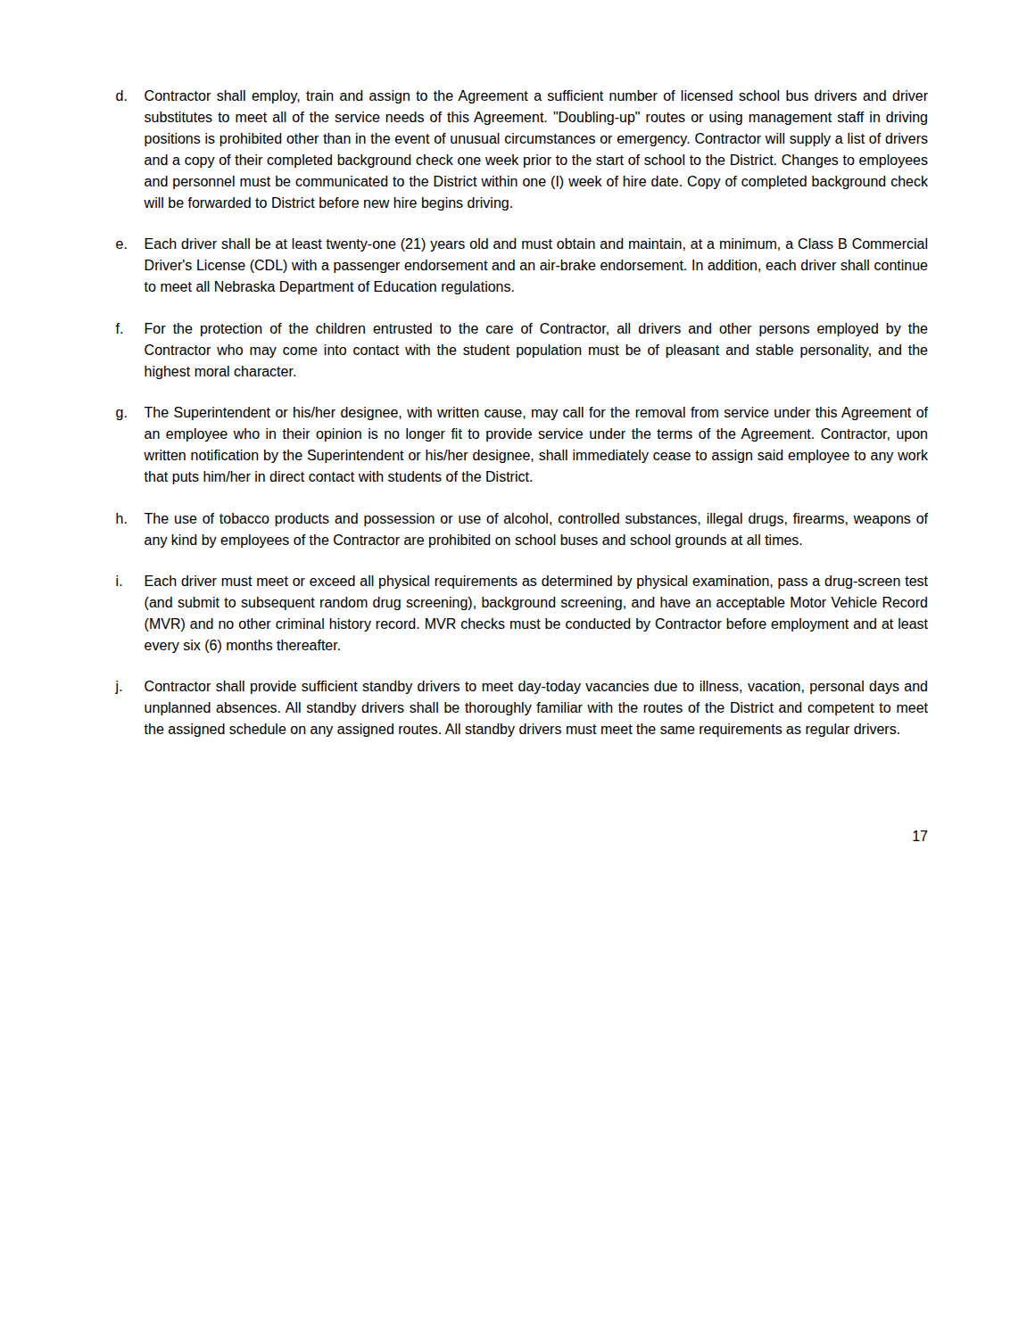d. Contractor shall employ, train and assign to the Agreement a sufficient number of licensed school bus drivers and driver substitutes to meet all of the service needs of this Agreement. "Doubling-up" routes or using management staff in driving positions is prohibited other than in the event of unusual circumstances or emergency. Contractor will supply a list of drivers and a copy of their completed background check one week prior to the start of school to the District. Changes to employees and personnel must be communicated to the District within one (I) week of hire date. Copy of completed background check will be forwarded to District before new hire begins driving.
e. Each driver shall be at least twenty-one (21) years old and must obtain and maintain, at a minimum, a Class B Commercial Driver's License (CDL) with a passenger endorsement and an air-brake endorsement. In addition, each driver shall continue to meet all Nebraska Department of Education regulations.
f. For the protection of the children entrusted to the care of Contractor, all drivers and other persons employed by the Contractor who may come into contact with the student population must be of pleasant and stable personality, and the highest moral character.
g. The Superintendent or his/her designee, with written cause, may call for the removal from service under this Agreement of an employee who in their opinion is no longer fit to provide service under the terms of the Agreement. Contractor, upon written notification by the Superintendent or his/her designee, shall immediately cease to assign said employee to any work that puts him/her in direct contact with students of the District.
h. The use of tobacco products and possession or use of alcohol, controlled substances, illegal drugs, firearms, weapons of any kind by employees of the Contractor are prohibited on school buses and school grounds at all times.
i. Each driver must meet or exceed all physical requirements as determined by physical examination, pass a drug-screen test (and submit to subsequent random drug screening), background screening, and have an acceptable Motor Vehicle Record (MVR) and no other criminal history record. MVR checks must be conducted by Contractor before employment and at least every six (6) months thereafter.
j. Contractor shall provide sufficient standby drivers to meet day-today vacancies due to illness, vacation, personal days and unplanned absences. All standby drivers shall be thoroughly familiar with the routes of the District and competent to meet the assigned schedule on any assigned routes. All standby drivers must meet the same requirements as regular drivers.
17